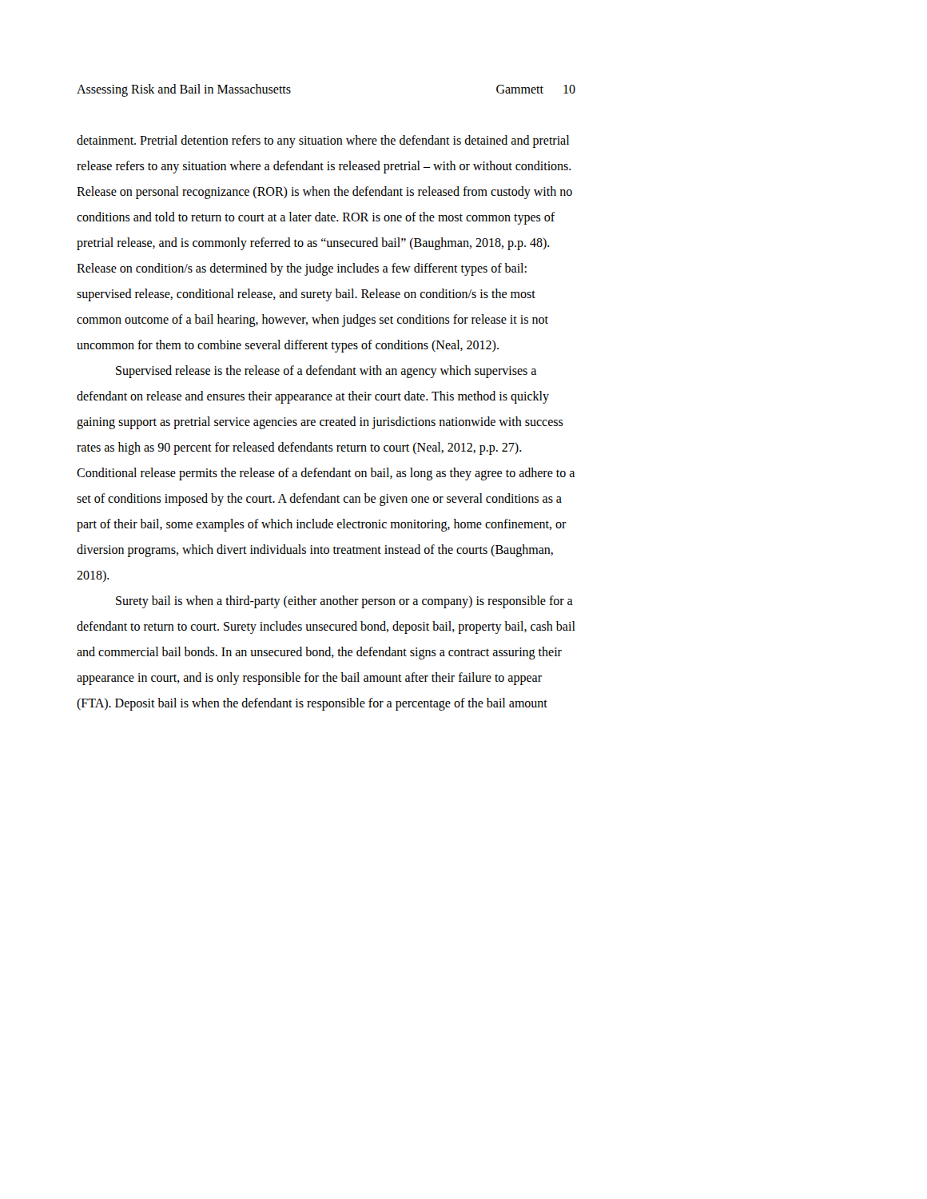Assessing Risk and Bail in Massachusetts Gammett10
detainment. Pretrial detention refers to any situation where the defendant is detained and pretrial release refers to any situation where a defendant is released pretrial – with or without conditions. Release on personal recognizance (ROR) is when the defendant is released from custody with no conditions and told to return to court at a later date. ROR is one of the most common types of pretrial release, and is commonly referred to as “unsecured bail” (Baughman, 2018, p.p. 48). Release on condition/s as determined by the judge includes a few different types of bail: supervised release, conditional release, and surety bail. Release on condition/s is the most common outcome of a bail hearing, however, when judges set conditions for release it is not uncommon for them to combine several different types of conditions (Neal, 2012).
Supervised release is the release of a defendant with an agency which supervises a defendant on release and ensures their appearance at their court date. This method is quickly gaining support as pretrial service agencies are created in jurisdictions nationwide with success rates as high as 90 percent for released defendants return to court (Neal, 2012, p.p. 27). Conditional release permits the release of a defendant on bail, as long as they agree to adhere to a set of conditions imposed by the court. A defendant can be given one or several conditions as a part of their bail, some examples of which include electronic monitoring, home confinement, or diversion programs, which divert individuals into treatment instead of the courts (Baughman, 2018).
Surety bail is when a third-party (either another person or a company) is responsible for a defendant to return to court. Surety includes unsecured bond, deposit bail, property bail, cash bail and commercial bail bonds. In an unsecured bond, the defendant signs a contract assuring their appearance in court, and is only responsible for the bail amount after their failure to appear (FTA). Deposit bail is when the defendant is responsible for a percentage of the bail amount